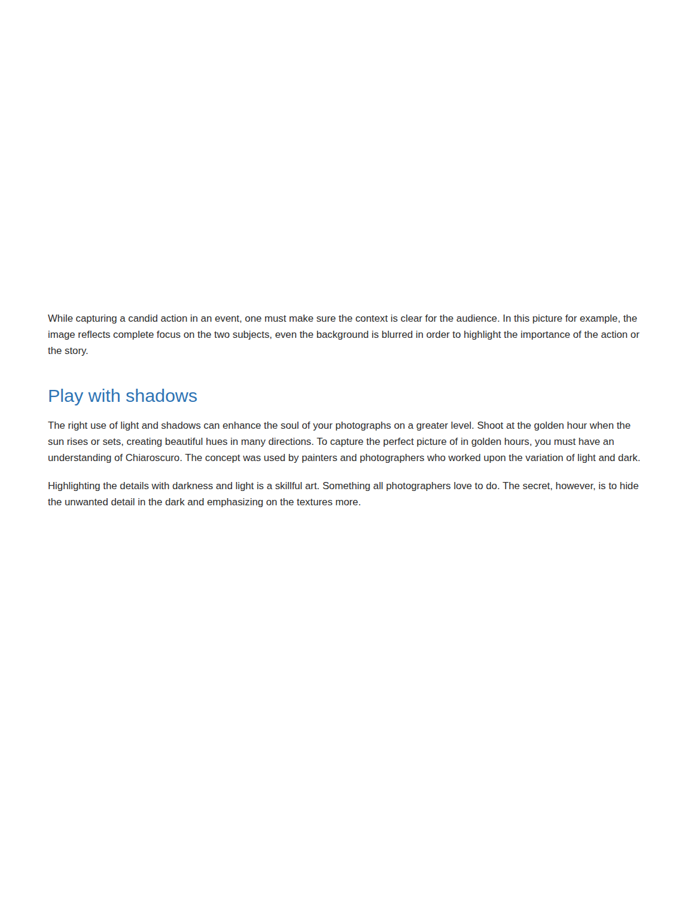While capturing a candid action in an event, one must make sure the context is clear for the audience. In this picture for example, the image reflects complete focus on the two subjects, even the background is blurred in order to highlight the importance of the action or the story.
Play with shadows
The right use of light and shadows can enhance the soul of your photographs on a greater level. Shoot at the golden hour when the sun rises or sets, creating beautiful hues in many directions. To capture the perfect picture of in golden hours, you must have an understanding of Chiaroscuro. The concept was used by painters and photographers who worked upon the variation of light and dark.
Highlighting the details with darkness and light is a skillful art. Something all photographers love to do. The secret, however, is to hide the unwanted detail in the dark and emphasizing on the textures more.